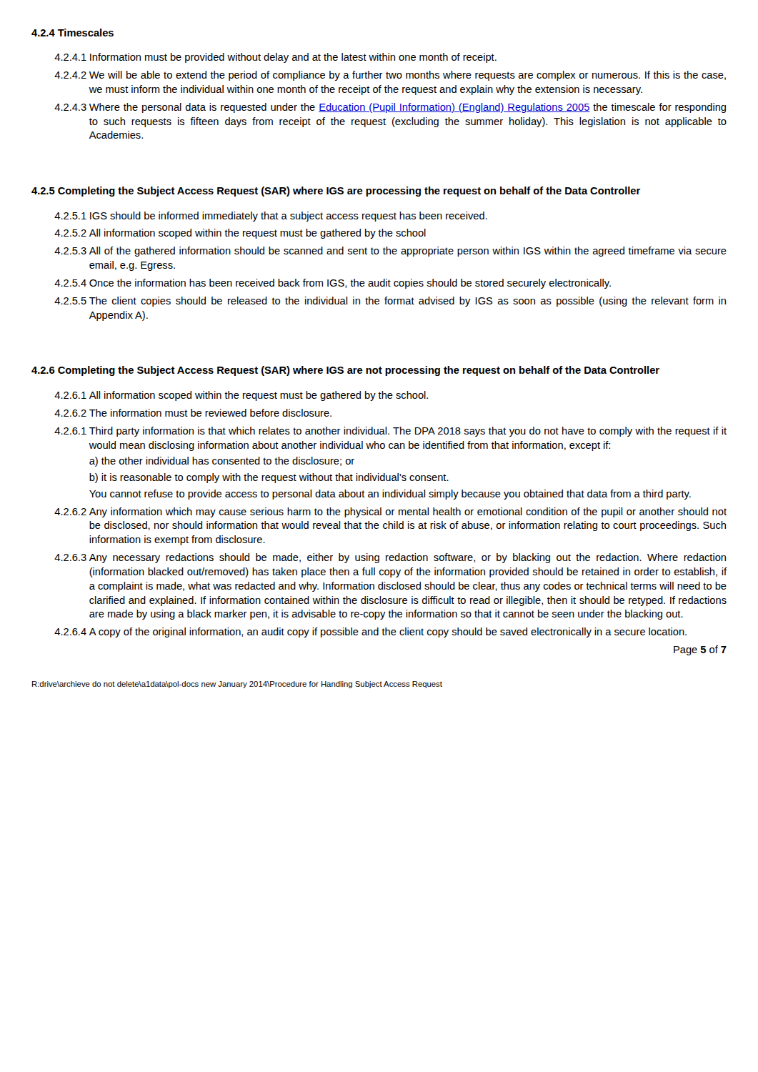4.2.4 Timescales
4.2.4.1 Information must be provided without delay and at the latest within one month of receipt.
4.2.4.2 We will be able to extend the period of compliance by a further two months where requests are complex or numerous. If this is the case, we must inform the individual within one month of the receipt of the request and explain why the extension is necessary.
4.2.4.3 Where the personal data is requested under the Education (Pupil Information) (England) Regulations 2005 the timescale for responding to such requests is fifteen days from receipt of the request (excluding the summer holiday). This legislation is not applicable to Academies.
4.2.5 Completing the Subject Access Request (SAR) where IGS are processing the request on behalf of the Data Controller
4.2.5.1 IGS should be informed immediately that a subject access request has been received.
4.2.5.2 All information scoped within the request must be gathered by the school
4.2.5.3 All of the gathered information should be scanned and sent to the appropriate person within IGS within the agreed timeframe via secure email, e.g. Egress.
4.2.5.4 Once the information has been received back from IGS, the audit copies should be stored securely electronically.
4.2.5.5 The client copies should be released to the individual in the format advised by IGS as soon as possible (using the relevant form in Appendix A).
4.2.6 Completing the Subject Access Request (SAR) where IGS are not processing the request on behalf of the Data Controller
4.2.6.1 All information scoped within the request must be gathered by the school.
4.2.6.2 The information must be reviewed before disclosure.
4.2.6.1 Third party information is that which relates to another individual. The DPA 2018 says that you do not have to comply with the request if it would mean disclosing information about another individual who can be identified from that information, except if:
a) the other individual has consented to the disclosure; or
b) it is reasonable to comply with the request without that individual's consent.
You cannot refuse to provide access to personal data about an individual simply because you obtained that data from a third party.
4.2.6.2 Any information which may cause serious harm to the physical or mental health or emotional condition of the pupil or another should not be disclosed, nor should information that would reveal that the child is at risk of abuse, or information relating to court proceedings. Such information is exempt from disclosure.
4.2.6.3 Any necessary redactions should be made, either by using redaction software, or by blacking out the redaction. Where redaction (information blacked out/removed) has taken place then a full copy of the information provided should be retained in order to establish, if a complaint is made, what was redacted and why. Information disclosed should be clear, thus any codes or technical terms will need to be clarified and explained. If information contained within the disclosure is difficult to read or illegible, then it should be retyped. If redactions are made by using a black marker pen, it is advisable to re-copy the information so that it cannot be seen under the blacking out.
4.2.6.4 A copy of the original information, an audit copy if possible and the client copy should be saved electronically in a secure location.
Page 5 of 7
R:drive\archieve do not delete\a1data\pol-docs new January 2014\Procedure for Handling Subject Access Request